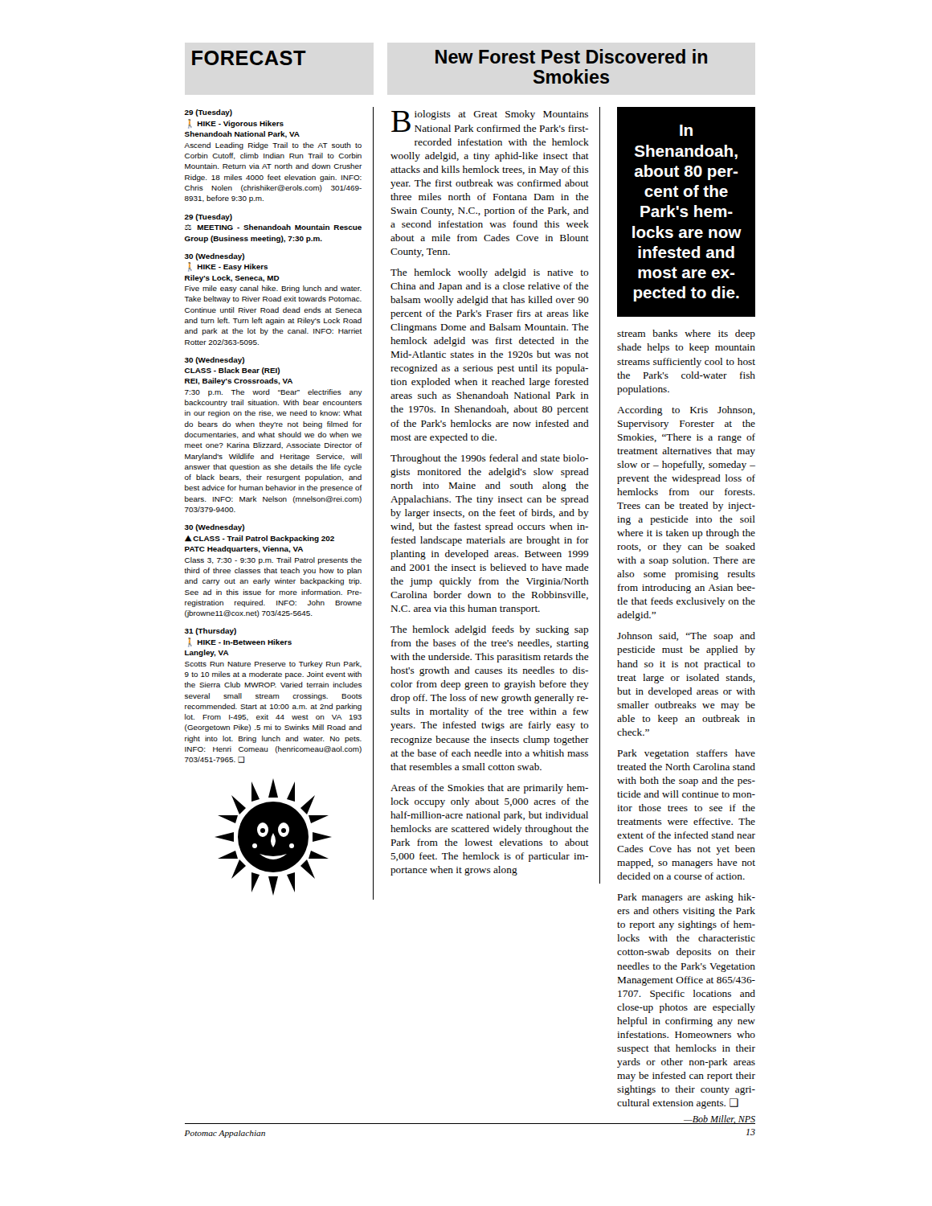FORECAST
New Forest Pest Discovered in Smokies
29 (Tuesday)
🚶 HIKE - Vigorous Hikers
Shenandoah National Park, VA
Ascend Leading Ridge Trail to the AT south to Corbin Cutoff, climb Indian Run Trail to Corbin Mountain. Return via AT north and down Crusher Ridge. 18 miles 4000 feet elevation gain. INFO: Chris Nolen (chrishiker@erols.com) 301/469-8931, before 9:30 p.m.
29 (Tuesday)
⚖ MEETING - Shenandoah Mountain Rescue Group (Business meeting), 7:30 p.m.
30 (Wednesday)
🚶 HIKE - Easy Hikers
Riley's Lock, Seneca, MD
Five mile easy canal hike. Bring lunch and water. Take beltway to River Road exit towards Potomac. Continue until River Road dead ends at Seneca and turn left. Turn left again at Riley's Lock Road and park at the lot by the canal. INFO: Harriet Rotter 202/363-5095.
30 (Wednesday)
CLASS - Black Bear (REI)
REI, Bailey's Crossroads, VA
7:30 p.m. The word “Bear” electrifies any backcountry trail situation. With bear encounters in our region on the rise, we need to know: What do bears do when they're not being filmed for documentaries, and what should we do when we meet one? Karina Blizzard, Associate Director of Maryland's Wildlife and Heritage Service, will answer that question as she details the life cycle of black bears, their resurgent population, and best advice for human behavior in the presence of bears. INFO: Mark Nelson (mnelson@rei.com) 703/379-9400.
30 (Wednesday)
⛰ CLASS - Trail Patrol Backpacking 202
PATC Headquarters, Vienna, VA
Class 3, 7:30 - 9:30 p.m. Trail Patrol presents the third of three classes that teach you how to plan and carry out an early winter backpacking trip. See ad in this issue for more information. Pre-registration required. INFO: John Browne (jbrowne11@cox.net) 703/425-5645.
31 (Thursday)
🚶 HIKE - In-Between Hikers
Langley, VA
Scotts Run Nature Preserve to Turkey Run Park, 9 to 10 miles at a moderate pace. Joint event with the Sierra Club MWROP. Varied terrain includes several small stream crossings. Boots recommended. Start at 10:00 a.m. at 2nd parking lot. From I-495, exit 44 west on VA 193 (Georgetown Pike) .5 mi to Swinks Mill Road and right into lot. Bring lunch and water. No pets. INFO: Henri Comeau (henricomeau@aol.com) 703/451-7965. ❑
Biologists at Great Smoky Mountains National Park confirmed the Park's first-recorded infestation with the hemlock woolly adelgid, a tiny aphid-like insect that attacks and kills hemlock trees, in May of this year. The first outbreak was confirmed about three miles north of Fontana Dam in the Swain County, N.C., portion of the Park, and a second infestation was found this week about a mile from Cades Cove in Blount County, Tenn.
The hemlock woolly adelgid is native to China and Japan and is a close relative of the balsam woolly adelgid that has killed over 90 percent of the Park's Fraser firs at areas like Clingmans Dome and Balsam Mountain. The hemlock adelgid was first detected in the Mid-Atlantic states in the 1920s but was not recognized as a serious pest until its population exploded when it reached large forested areas such as Shenandoah National Park in the 1970s. In Shenandoah, about 80 percent of the Park's hemlocks are now infested and most are expected to die.
Throughout the 1990s federal and state biologists monitored the adelgid's slow spread north into Maine and south along the Appalachians. The tiny insect can be spread by larger insects, on the feet of birds, and by wind, but the fastest spread occurs when infested landscape materials are brought in for planting in developed areas. Between 1999 and 2001 the insect is believed to have made the jump quickly from the Virginia/North Carolina border down to the Robbinsville, N.C. area via this human transport.
The hemlock adelgid feeds by sucking sap from the bases of the tree's needles, starting with the underside. This parasitism retards the host's growth and causes its needles to discolor from deep green to grayish before they drop off. The loss of new growth generally results in mortality of the tree within a few years. The infested twigs are fairly easy to recognize because the insects clump together at the base of each needle into a whitish mass that resembles a small cotton swab.
Areas of the Smokies that are primarily hemlock occupy only about 5,000 acres of the half-million-acre national park, but individual hemlocks are scattered widely throughout the Park from the lowest elevations to about 5,000 feet. The hemlock is of particular importance when it grows along
In Shenandoah, about 80 percent of the Park's hemlocks are now infested and most are expected to die.
stream banks where its deep shade helps to keep mountain streams sufficiently cool to host the Park's cold-water fish populations.
According to Kris Johnson, Supervisory Forester at the Smokies, “There is a range of treatment alternatives that may slow or – hopefully, someday – prevent the widespread loss of hemlocks from our forests. Trees can be treated by injecting a pesticide into the soil where it is taken up through the roots, or they can be soaked with a soap solution. There are also some promising results from introducing an Asian beetle that feeds exclusively on the adelgid.”
Johnson said, “The soap and pesticide must be applied by hand so it is not practical to treat large or isolated stands, but in developed areas or with smaller outbreaks we may be able to keep an outbreak in check.”
Park vegetation staffers have treated the North Carolina stand with both the soap and the pesticide and will continue to monitor those trees to see if the treatments were effective. The extent of the infected stand near Cades Cove has not yet been mapped, so managers have not decided on a course of action.
Park managers are asking hikers and others visiting the Park to report any sightings of hemlocks with the characteristic cotton-swab deposits on their needles to the Park's Vegetation Management Office at 865/436-1707. Specific locations and close-up photos are especially helpful in confirming any new infestations. Homeowners who suspect that hemlocks in their yards or other non-park areas may be infested can report their sightings to their county agricultural extension agents. ❑
—Bob Miller, NPS
Potomac Appalachian
13